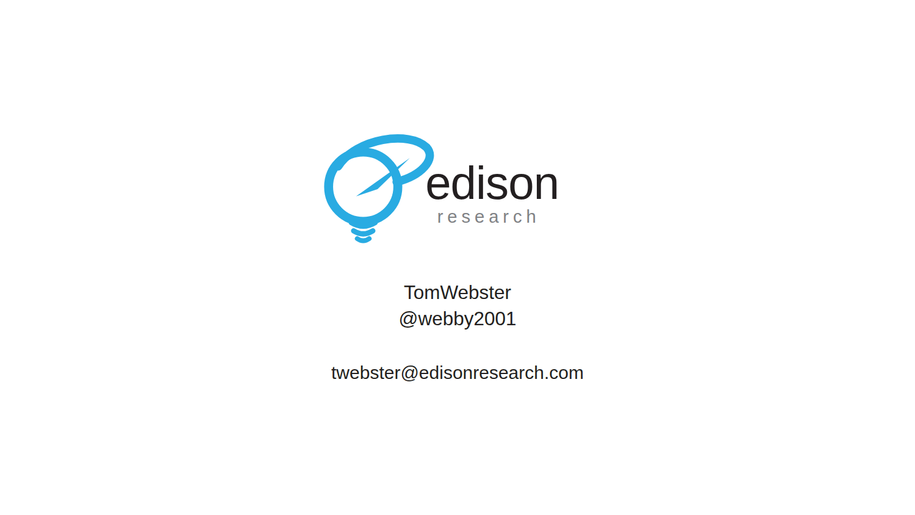edison research
TomWebster
@webby2001
twebster@edisonresearch.com